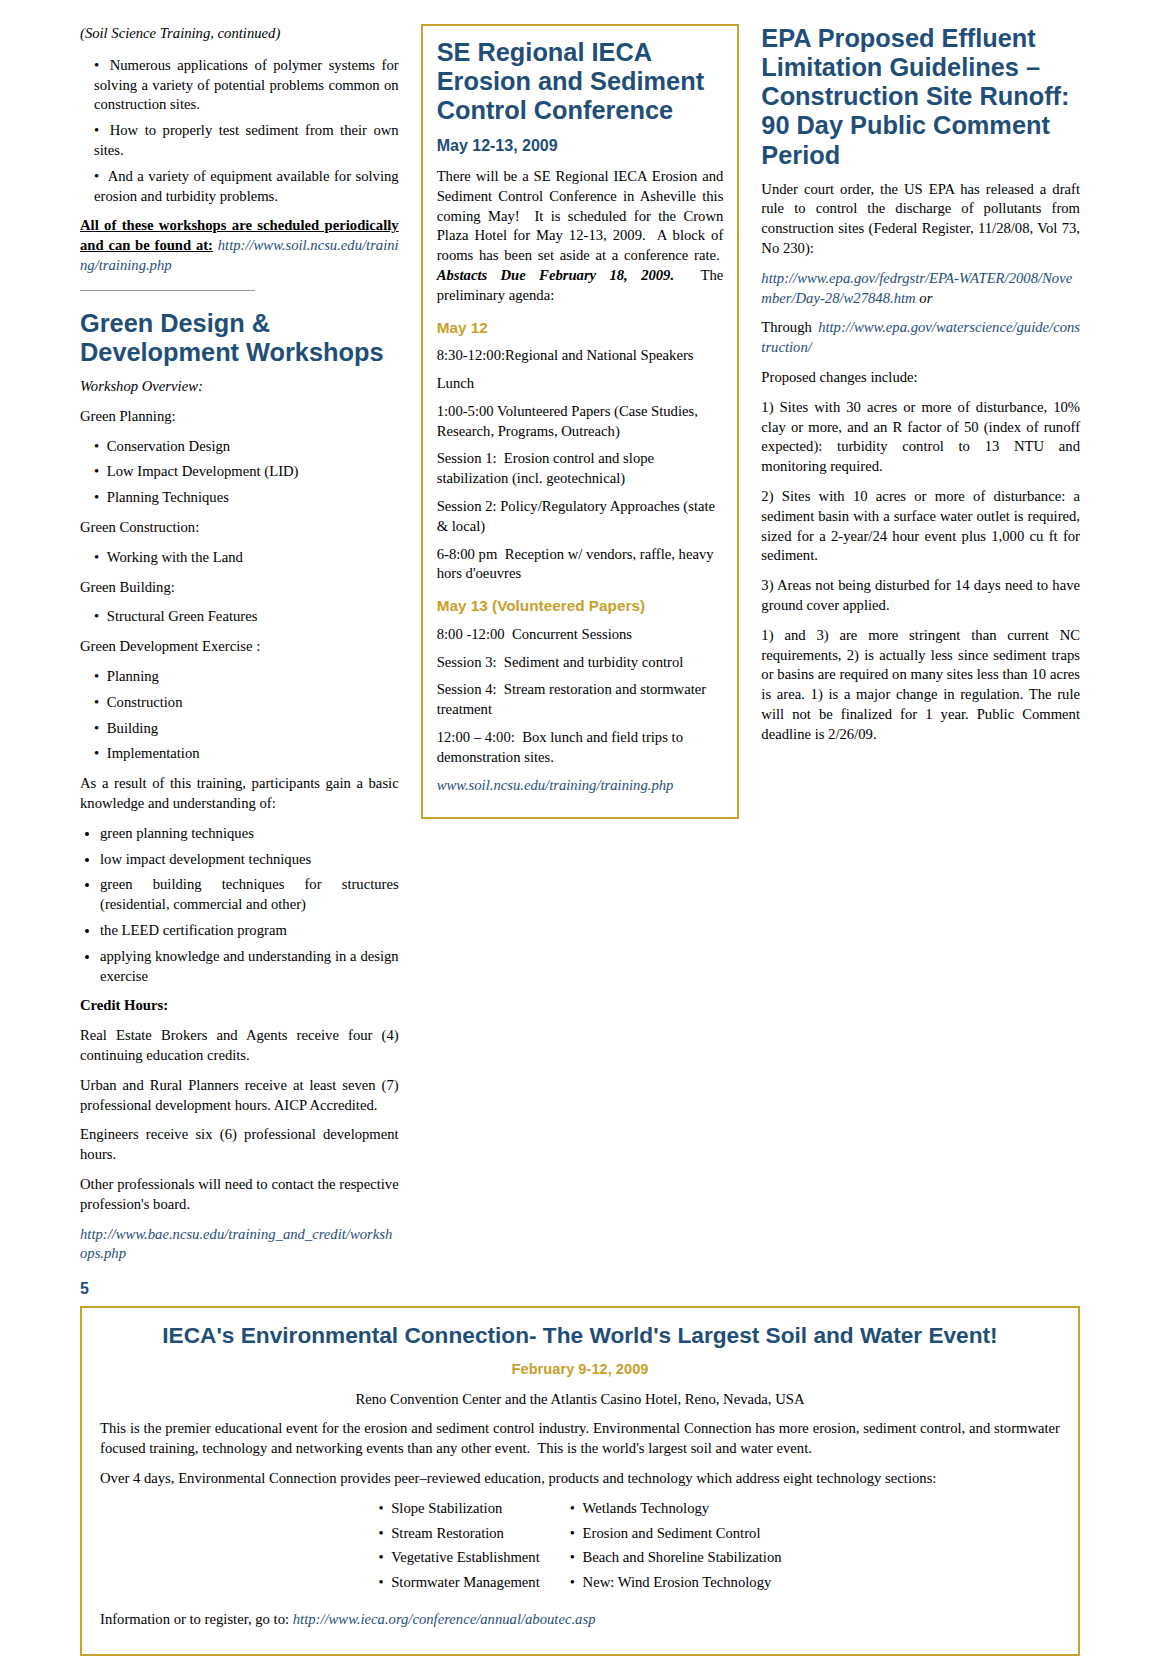(Soil Science Training, continued)
Numerous applications of polymer systems for solving a variety of potential problems common on construction sites.
How to properly test sediment from their own sites.
And a variety of equipment available for solving erosion and turbidity problems.
All of these workshops are scheduled periodically and can be found at: http://www.soil.ncsu.edu/training/training.php
Green Design & Development Workshops
Workshop Overview:
Green Planning:
Conservation Design
Low Impact Development (LID)
Planning Techniques
Green Construction:
Working with the Land
Green Building:
Structural Green Features
Green Development Exercise :
Planning
Construction
Building
Implementation
As a result of this training, participants gain a basic knowledge and understanding of:
green planning techniques
low impact development techniques
green building techniques for structures (residential, commercial and other)
the LEED certification program
applying knowledge and understanding in a design exercise
Credit Hours:
Real Estate Brokers and Agents receive four (4) continuing education credits.
Urban and Rural Planners receive at least seven (7) professional development hours. AICP Accredited.
Engineers receive six (6) professional development hours.
Other professionals will need to contact the respective profession's board.
http://www.bae.ncsu.edu/training_and_credit/workshops.php
5
SE Regional IECA Erosion and Sediment Control Conference
May 12-13, 2009
There will be a SE Regional IECA Erosion and Sediment Control Conference in Asheville this coming May! It is scheduled for the Crown Plaza Hotel for May 12-13, 2009. A block of rooms has been set aside at a conference rate. Abstacts Due February 18, 2009. The preliminary agenda:
May 12
8:30-12:00:Regional and National Speakers
Lunch
1:00-5:00 Volunteered Papers (Case Studies, Research, Programs, Outreach)
Session 1: Erosion control and slope stabilization (incl. geotechnical)
Session 2: Policy/Regulatory Approaches (state & local)
6-8:00 pm Reception w/ vendors, raffle, heavy hors d'oeuvres
May 13 (Volunteered Papers)
8:00 -12:00 Concurrent Sessions
Session 3: Sediment and turbidity control
Session 4: Stream restoration and stormwater treatment
12:00 – 4:00: Box lunch and field trips to demonstration sites.
www.soil.ncsu.edu/training/training.php
EPA Proposed Effluent Limitation Guidelines – Construction Site Runoff: 90 Day Public Comment Period
Under court order, the US EPA has released a draft rule to control the discharge of pollutants from construction sites (Federal Register, 11/28/08, Vol 73, No 230):
http://www.epa.gov/fedrgstr/EPA-WATER/2008/November/Day-28/w27848.htm or
Through http://www.epa.gov/waterscience/guide/construction/
Proposed changes include:
1) Sites with 30 acres or more of disturbance, 10% clay or more, and an R factor of 50 (index of runoff expected): turbidity control to 13 NTU and monitoring required.
2) Sites with 10 acres or more of disturbance: a sediment basin with a surface water outlet is required, sized for a 2-year/24 hour event plus 1,000 cu ft for sediment.
3) Areas not being disturbed for 14 days need to have ground cover applied.
1) and 3) are more stringent than current NC requirements, 2) is actually less since sediment traps or basins are required on many sites less than 10 acres is area. 1) is a major change in regulation. The rule will not be finalized for 1 year. Public Comment deadline is 2/26/09.
IECA's Environmental Connection- The World's Largest Soil and Water Event!
February 9-12, 2009
Reno Convention Center and the Atlantis Casino Hotel, Reno, Nevada, USA
This is the premier educational event for the erosion and sediment control industry. Environmental Connection has more erosion, sediment control, and stormwater focused training, technology and networking events than any other event. This is the world's largest soil and water event.
Over 4 days, Environmental Connection provides peer–reviewed education, products and technology which address eight technology sections:
Slope Stabilization
Stream Restoration
Vegetative Establishment
Stormwater Management
Wetlands Technology
Erosion and Sediment Control
Beach and Shoreline Stabilization
New: Wind Erosion Technology
Information or to register, go to: http://www.ieca.org/conference/annual/aboutec.asp